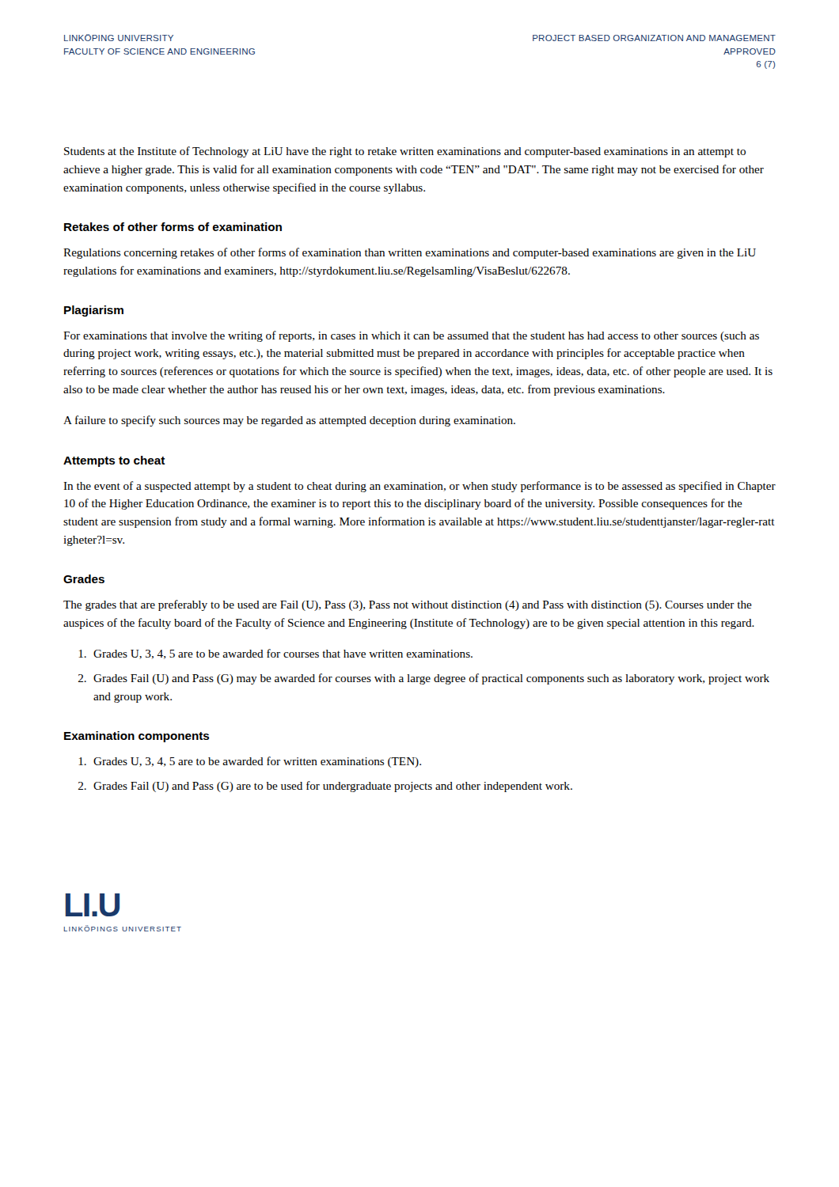Linköping University
Faculty of Science and Engineering
Project Based Organization and Management
Approved
6 (7)
Students at the Institute of Technology at LiU have the right to retake written examinations and computer-based examinations in an attempt to achieve a higher grade. This is valid for all examination components with code “TEN” and "DAT". The same right may not be exercised for other examination components, unless otherwise specified in the course syllabus.
Retakes of other forms of examination
Regulations concerning retakes of other forms of examination than written examinations and computer-based examinations are given in the LiU regulations for examinations and examiners, http://styrdokument.liu.se/Regelsamling/VisaBeslut/622678.
Plagiarism
For examinations that involve the writing of reports, in cases in which it can be assumed that the student has had access to other sources (such as during project work, writing essays, etc.), the material submitted must be prepared in accordance with principles for acceptable practice when referring to sources (references or quotations for which the source is specified) when the text, images, ideas, data, etc. of other people are used. It is also to be made clear whether the author has reused his or her own text, images, ideas, data, etc. from previous examinations.
A failure to specify such sources may be regarded as attempted deception during examination.
Attempts to cheat
In the event of a suspected attempt by a student to cheat during an examination, or when study performance is to be assessed as specified in Chapter 10 of the Higher Education Ordinance, the examiner is to report this to the disciplinary board of the university. Possible consequences for the student are suspension from study and a formal warning. More information is available at https://www.student.liu.se/studenttjanster/lagar-regler-rattigheter?l=sv.
Grades
The grades that are preferably to be used are Fail (U), Pass (3), Pass not without distinction (4) and Pass with distinction (5). Courses under the auspices of the faculty board of the Faculty of Science and Engineering (Institute of Technology) are to be given special attention in this regard.
Grades U, 3, 4, 5 are to be awarded for courses that have written examinations.
Grades Fail (U) and Pass (G) may be awarded for courses with a large degree of practical components such as laboratory work, project work and group work.
Examination components
Grades U, 3, 4, 5 are to be awarded for written examinations (TEN).
Grades Fail (U) and Pass (G) are to be used for undergraduate projects and other independent work.
LI. U
Linköpings universitet